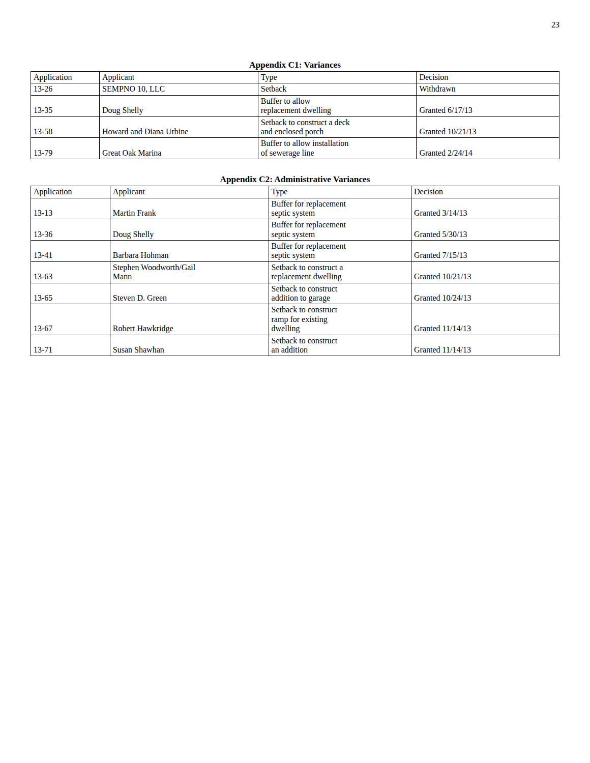23
Appendix C1: Variances
| Application | Applicant | Type | Decision |
| --- | --- | --- | --- |
| 13-26 | SEMPNO 10, LLC | Setback | Withdrawn |
| 13-35 | Doug Shelly | Buffer to allow replacement dwelling | Granted 6/17/13 |
| 13-58 | Howard and Diana Urbine | Setback to construct a deck and enclosed porch | Granted 10/21/13 |
| 13-79 | Great Oak Marina | Buffer to allow installation of sewerage line | Granted 2/24/14 |
Appendix C2: Administrative Variances
| Application | Applicant | Type | Decision |
| --- | --- | --- | --- |
| 13-13 | Martin Frank | Buffer for replacement septic system | Granted 3/14/13 |
| 13-36 | Doug Shelly | Buffer for replacement septic system | Granted 5/30/13 |
| 13-41 | Barbara Hohman | Buffer for replacement septic system | Granted 7/15/13 |
| 13-63 | Stephen Woodworth/Gail Mann | Setback to construct a replacement dwelling | Granted 10/21/13 |
| 13-65 | Steven D. Green | Setback to construct addition to garage | Granted 10/24/13 |
| 13-67 | Robert Hawkridge | Setback to construct ramp for existing dwelling | Granted 11/14/13 |
| 13-71 | Susan Shawhan | Setback to construct an addition | Granted 11/14/13 |